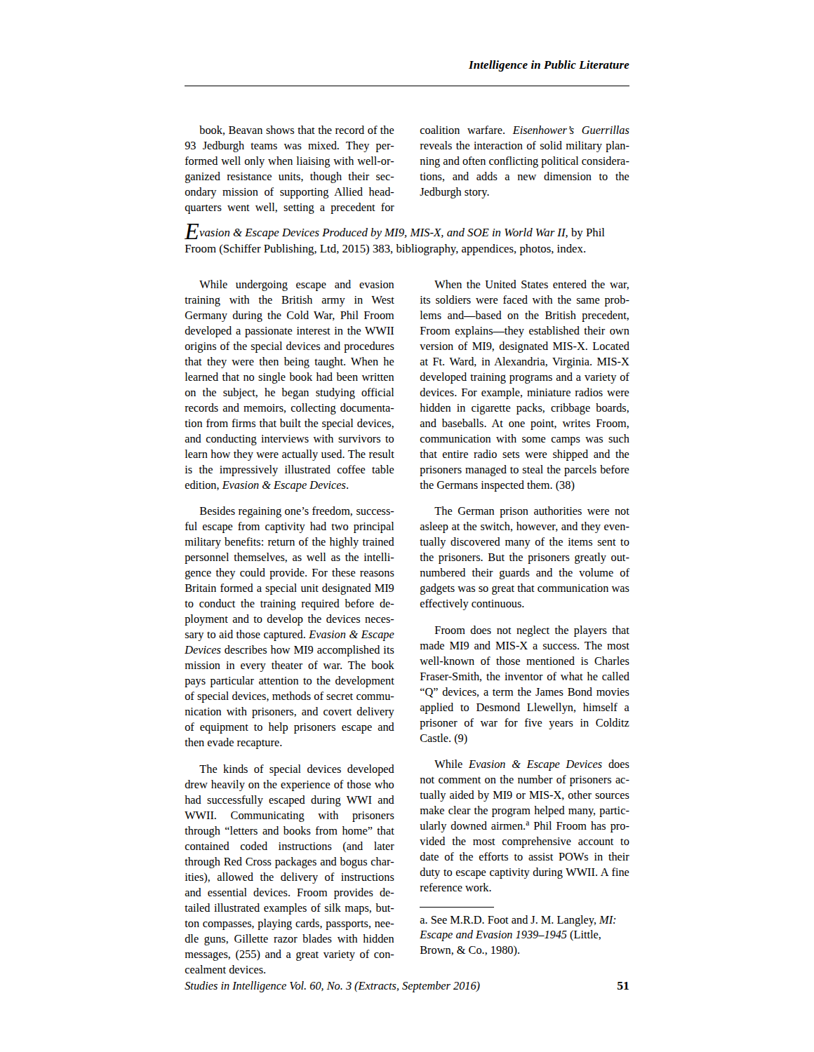Intelligence in Public Literature
book, Beavan shows that the record of the 93 Jedburgh teams was mixed. They performed well only when liaising with well-organized resistance units, though their secondary mission of supporting Allied headquarters went well, setting a precedent for coalition warfare. Eisenhower’s Guerrillas reveals the interaction of solid military planning and often conflicting political considerations, and adds a new dimension to the Jedburgh story.
Evasion & Escape Devices Produced by MI9, MIS-X, and SOE in World War II, by Phil Froom (Schiffer Publishing, Ltd, 2015) 383, bibliography, appendices, photos, index.
While undergoing escape and evasion training with the British army in West Germany during the Cold War, Phil Froom developed a passionate interest in the WWII origins of the special devices and procedures that they were then being taught. When he learned that no single book had been written on the subject, he began studying official records and memoirs, collecting documentation from firms that built the special devices, and conducting interviews with survivors to learn how they were actually used. The result is the impressively illustrated coffee table edition, Evasion & Escape Devices.
Besides regaining one’s freedom, successful escape from captivity had two principal military benefits: return of the highly trained personnel themselves, as well as the intelligence they could provide. For these reasons Britain formed a special unit designated MI9 to conduct the training required before deployment and to develop the devices necessary to aid those captured. Evasion & Escape Devices describes how MI9 accomplished its mission in every theater of war. The book pays particular attention to the development of special devices, methods of secret communication with prisoners, and covert delivery of equipment to help prisoners escape and then evade recapture.
The kinds of special devices developed drew heavily on the experience of those who had successfully escaped during WWI and WWII. Communicating with prisoners through “letters and books from home” that contained coded instructions (and later through Red Cross packages and bogus charities), allowed the delivery of instructions and essential devices. Froom provides detailed illustrated examples of silk maps, button compasses, playing cards, passports, needle guns, Gillette razor blades with hidden messages, (255) and a great variety of concealment devices.
When the United States entered the war, its soldiers were faced with the same problems and—based on the British precedent, Froom explains—they established their own version of MI9, designated MIS-X. Located at Ft. Ward, in Alexandria, Virginia. MIS-X developed training programs and a variety of devices. For example, miniature radios were hidden in cigarette packs, cribbage boards, and baseballs. At one point, writes Froom, communication with some camps was such that entire radio sets were shipped and the prisoners managed to steal the parcels before the Germans inspected them. (38)
The German prison authorities were not asleep at the switch, however, and they eventually discovered many of the items sent to the prisoners. But the prisoners greatly outnumbered their guards and the volume of gadgets was so great that communication was effectively continuous.
Froom does not neglect the players that made MI9 and MIS-X a success. The most well-known of those mentioned is Charles Fraser-Smith, the inventor of what he called “Q” devices, a term the James Bond movies applied to Desmond Llewellyn, himself a prisoner of war for five years in Colditz Castle. (9)
While Evasion & Escape Devices does not comment on the number of prisoners actually aided by MI9 or MIS-X, other sources make clear the program helped many, particularly downed airmen.a Phil Froom has provided the most comprehensive account to date of the efforts to assist POWs in their duty to escape captivity during WWII. A fine reference work.
a. See M.R.D. Foot and J. M. Langley, MI: Escape and Evasion 1939–1945 (Little, Brown, & Co., 1980).
Studies in Intelligence Vol. 60, No. 3 (Extracts, September 2016) 51